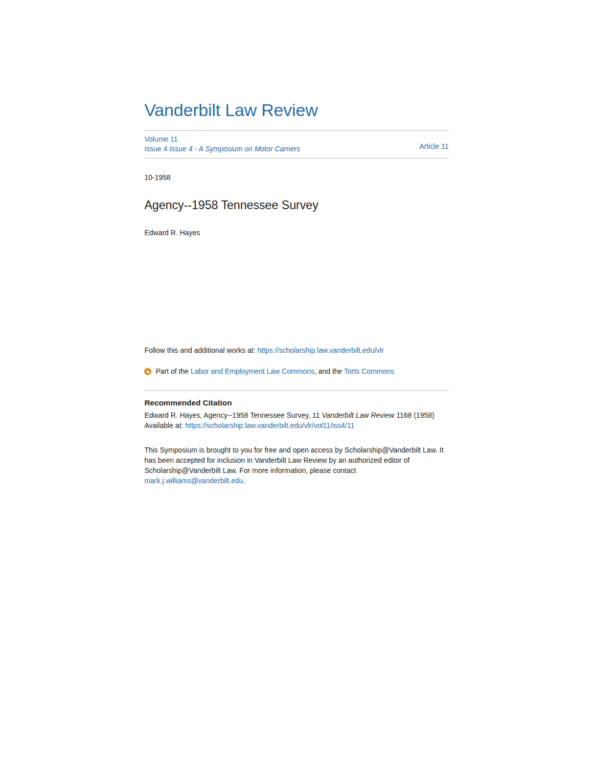Vanderbilt Law Review
Volume 11 Issue 4 Issue 4 - A Symposium on Motor Carriers
Article 11
10-1958
Agency--1958 Tennessee Survey
Edward R. Hayes
Follow this and additional works at: https://scholarship.law.vanderbilt.edu/vlr
Part of the Labor and Employment Law Commons, and the Torts Commons
Recommended Citation
Edward R. Hayes, Agency--1958 Tennessee Survey, 11 Vanderbilt Law Review 1168 (1958)
Available at: https://scholarship.law.vanderbilt.edu/vlr/vol11/iss4/11
This Symposium is brought to you for free and open access by Scholarship@Vanderbilt Law. It has been accepted for inclusion in Vanderbilt Law Review by an authorized editor of Scholarship@Vanderbilt Law. For more information, please contact mark.j.williams@vanderbilt.edu.